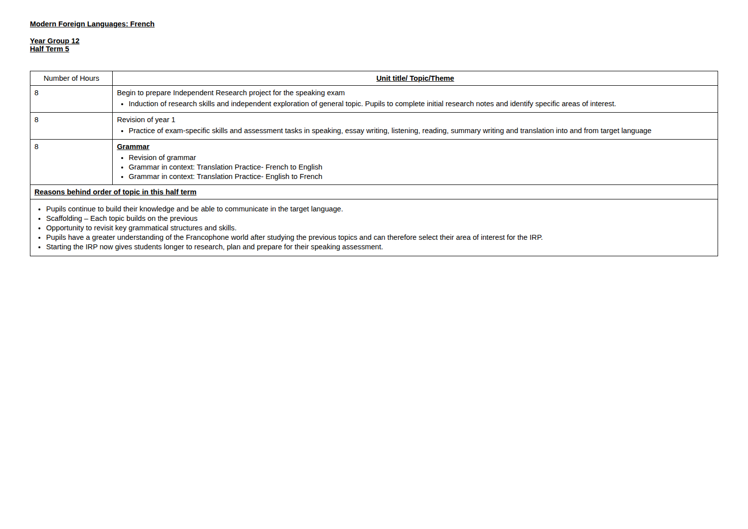Modern Foreign Languages: French
Year Group 12
Half Term 5
| Number of Hours | Unit title/ Topic/Theme |
| --- | --- |
| 8 | Begin to prepare Independent Research project for the speaking exam Induction of research skills and independent exploration of general topic. Pupils to complete initial research notes and identify specific areas of interest. |
| 8 | Revision of year 1 Practice of exam-specific skills and assessment tasks in speaking, essay writing, listening, reading, summary writing and translation into and from target language |
| 8 | Grammar Revision of grammar Grammar in context: Translation Practice- French to English Grammar in context: Translation Practice- English to French |
| Reasons behind order of topic in this half term |
| Pupils continue to build their knowledge and be able to communicate in the target language. Scaffolding – Each topic builds on the previous Opportunity to revisit key grammatical structures and skills. Pupils have a greater understanding of the Francophone world after studying the previous topics and can therefore select their area of interest for the IRP. Starting the IRP now gives students longer to research, plan and prepare for their speaking assessment. |